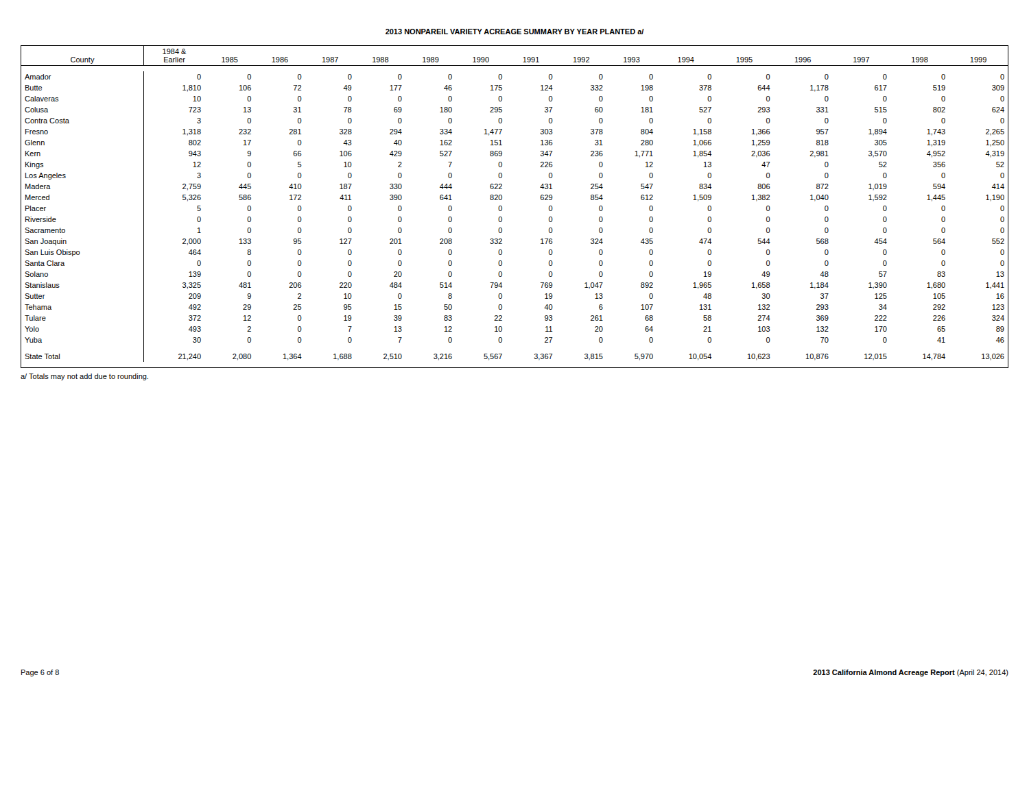2013 NONPAREIL VARIETY ACREAGE SUMMARY BY YEAR PLANTED a/
| County | 1984 & Earlier | 1985 | 1986 | 1987 | 1988 | 1989 | 1990 | 1991 | 1992 | 1993 | 1994 | 1995 | 1996 | 1997 | 1998 | 1999 |
| --- | --- | --- | --- | --- | --- | --- | --- | --- | --- | --- | --- | --- | --- | --- | --- | --- |
| Amador | 0 | 0 | 0 | 0 | 0 | 0 | 0 | 0 | 0 | 0 | 0 | 0 | 0 | 0 | 0 | 0 |
| Butte | 1,810 | 106 | 72 | 49 | 177 | 46 | 175 | 124 | 332 | 198 | 378 | 644 | 1,178 | 617 | 519 | 309 |
| Calaveras | 10 | 0 | 0 | 0 | 0 | 0 | 0 | 0 | 0 | 0 | 0 | 0 | 0 | 0 | 0 | 0 |
| Colusa | 723 | 13 | 31 | 78 | 69 | 180 | 295 | 37 | 60 | 181 | 527 | 293 | 331 | 515 | 802 | 624 |
| Contra Costa | 3 | 0 | 0 | 0 | 0 | 0 | 0 | 0 | 0 | 0 | 0 | 0 | 0 | 0 | 0 | 0 |
| Fresno | 1,318 | 232 | 281 | 328 | 294 | 334 | 1,477 | 303 | 378 | 804 | 1,158 | 1,366 | 957 | 1,894 | 1,743 | 2,265 |
| Glenn | 802 | 17 | 0 | 43 | 40 | 162 | 151 | 136 | 31 | 280 | 1,066 | 1,259 | 818 | 305 | 1,319 | 1,250 |
| Kern | 943 | 9 | 66 | 106 | 429 | 527 | 869 | 347 | 236 | 1,771 | 1,854 | 2,036 | 2,981 | 3,570 | 4,952 | 4,319 |
| Kings | 12 | 0 | 5 | 10 | 2 | 7 | 0 | 226 | 0 | 12 | 13 | 47 | 0 | 52 | 356 | 52 |
| Los Angeles | 3 | 0 | 0 | 0 | 0 | 0 | 0 | 0 | 0 | 0 | 0 | 0 | 0 | 0 | 0 | 0 |
| Madera | 2,759 | 445 | 410 | 187 | 330 | 444 | 622 | 431 | 254 | 547 | 834 | 806 | 872 | 1,019 | 594 | 414 |
| Merced | 5,326 | 586 | 172 | 411 | 390 | 641 | 820 | 629 | 854 | 612 | 1,509 | 1,382 | 1,040 | 1,592 | 1,445 | 1,190 |
| Placer | 5 | 0 | 0 | 0 | 0 | 0 | 0 | 0 | 0 | 0 | 0 | 0 | 0 | 0 | 0 | 0 |
| Riverside | 0 | 0 | 0 | 0 | 0 | 0 | 0 | 0 | 0 | 0 | 0 | 0 | 0 | 0 | 0 | 0 |
| Sacramento | 1 | 0 | 0 | 0 | 0 | 0 | 0 | 0 | 0 | 0 | 0 | 0 | 0 | 0 | 0 | 0 |
| San Joaquin | 2,000 | 133 | 95 | 127 | 201 | 208 | 332 | 176 | 324 | 435 | 474 | 544 | 568 | 454 | 564 | 552 |
| San Luis Obispo | 464 | 8 | 0 | 0 | 0 | 0 | 0 | 0 | 0 | 0 | 0 | 0 | 0 | 0 | 0 | 0 |
| Santa Clara | 0 | 0 | 0 | 0 | 0 | 0 | 0 | 0 | 0 | 0 | 0 | 0 | 0 | 0 | 0 | 0 |
| Solano | 139 | 0 | 0 | 0 | 20 | 0 | 0 | 0 | 0 | 0 | 19 | 49 | 48 | 57 | 83 | 13 |
| Stanislaus | 3,325 | 481 | 206 | 220 | 484 | 514 | 794 | 769 | 1,047 | 892 | 1,965 | 1,658 | 1,184 | 1,390 | 1,680 | 1,441 |
| Sutter | 209 | 9 | 2 | 10 | 0 | 8 | 0 | 19 | 13 | 0 | 48 | 30 | 37 | 125 | 105 | 16 |
| Tehama | 492 | 29 | 25 | 95 | 15 | 50 | 0 | 40 | 6 | 107 | 131 | 132 | 293 | 34 | 292 | 123 |
| Tulare | 372 | 12 | 0 | 19 | 39 | 83 | 22 | 93 | 261 | 68 | 58 | 274 | 369 | 222 | 226 | 324 |
| Yolo | 493 | 2 | 0 | 7 | 13 | 12 | 10 | 11 | 20 | 64 | 21 | 103 | 132 | 170 | 65 | 89 |
| Yuba | 30 | 0 | 0 | 0 | 7 | 0 | 0 | 27 | 0 | 0 | 0 | 0 | 70 | 0 | 41 | 46 |
| State Total | 21,240 | 2,080 | 1,364 | 1,688 | 2,510 | 3,216 | 5,567 | 3,367 | 3,815 | 5,970 | 10,054 | 10,623 | 10,876 | 12,015 | 14,784 | 13,026 |
a/ Totals may not add due to rounding.
Page 6 of 8
2013 California Almond Acreage Report (April 24, 2014)